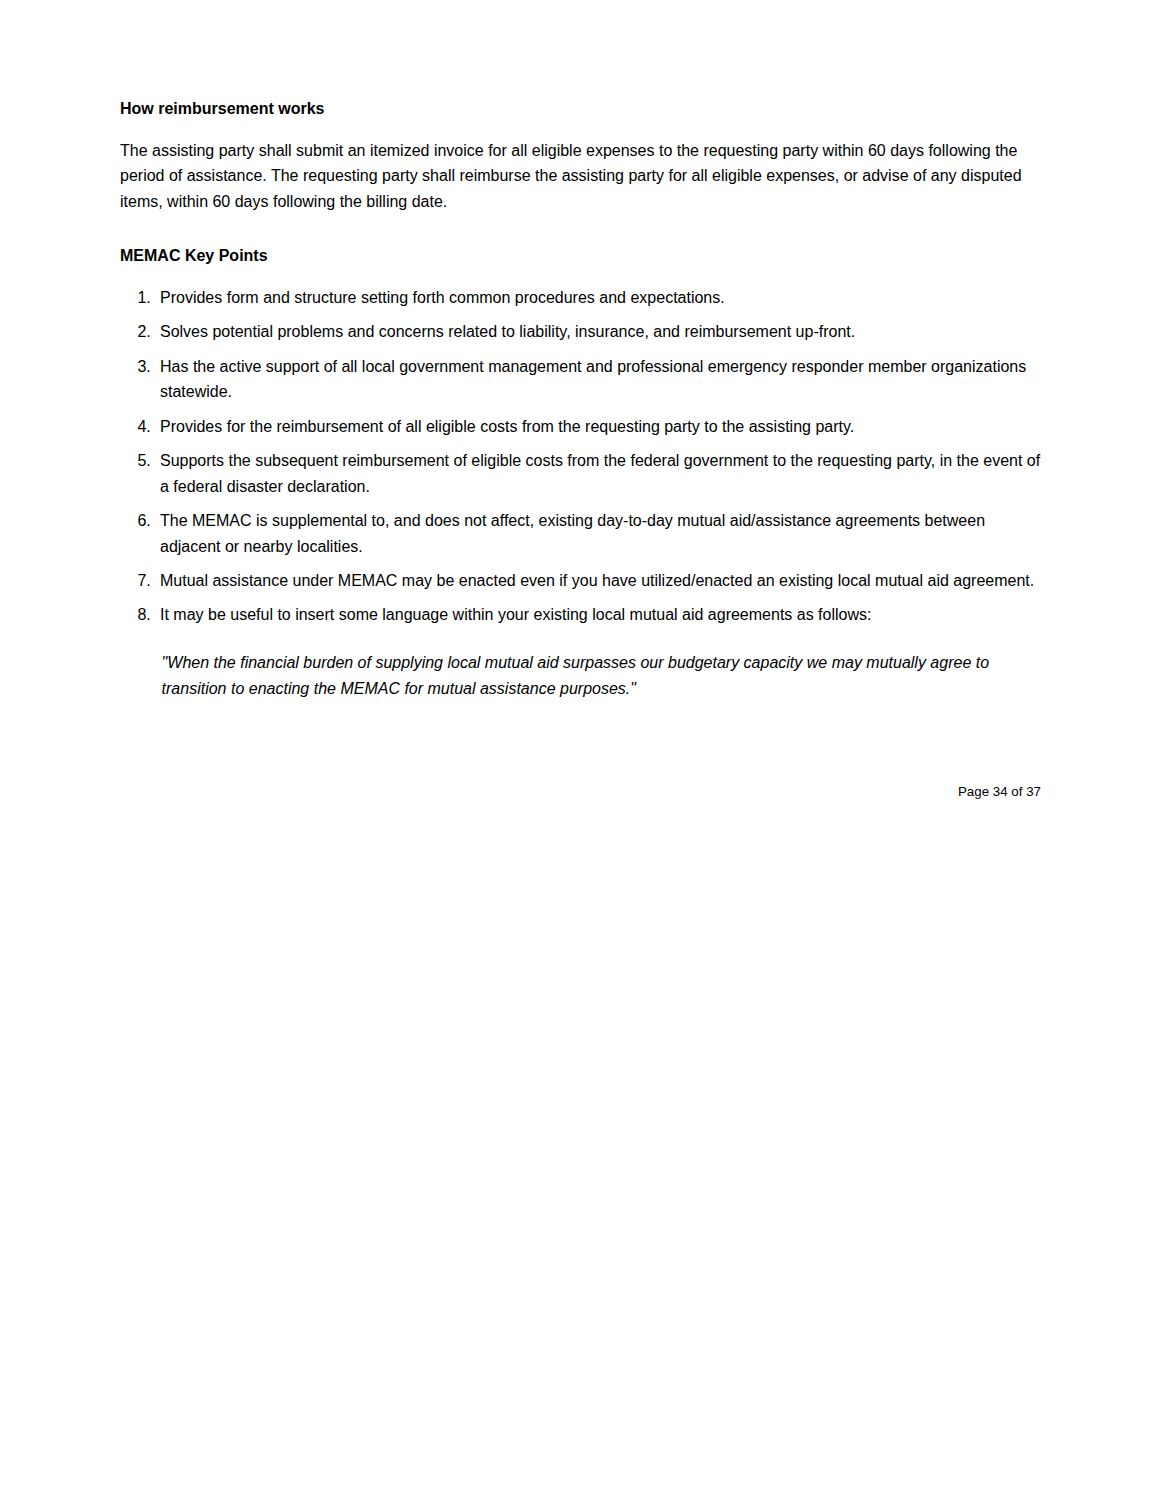How reimbursement works
The assisting party shall submit an itemized invoice for all eligible expenses to the requesting party within 60 days following the period of assistance. The requesting party shall reimburse the assisting party for all eligible expenses, or advise of any disputed items, within 60 days following the billing date.
MEMAC Key Points
Provides form and structure setting forth common procedures and expectations.
Solves potential problems and concerns related to liability, insurance, and reimbursement up-front.
Has the active support of all local government management and professional emergency responder member organizations statewide.
Provides for the reimbursement of all eligible costs from the requesting party to the assisting party.
Supports the subsequent reimbursement of eligible costs from the federal government to the requesting party, in the event of a federal disaster declaration.
The MEMAC is supplemental to, and does not affect, existing day-to-day mutual aid/assistance agreements between adjacent or nearby localities.
Mutual assistance under MEMAC may be enacted even if you have utilized/enacted an existing local mutual aid agreement.
It may be useful to insert some language within your existing local mutual aid agreements as follows:
"When the financial burden of supplying local mutual aid surpasses our budgetary capacity we may mutually agree to transition to enacting the MEMAC for mutual assistance purposes."
Page 34 of 37